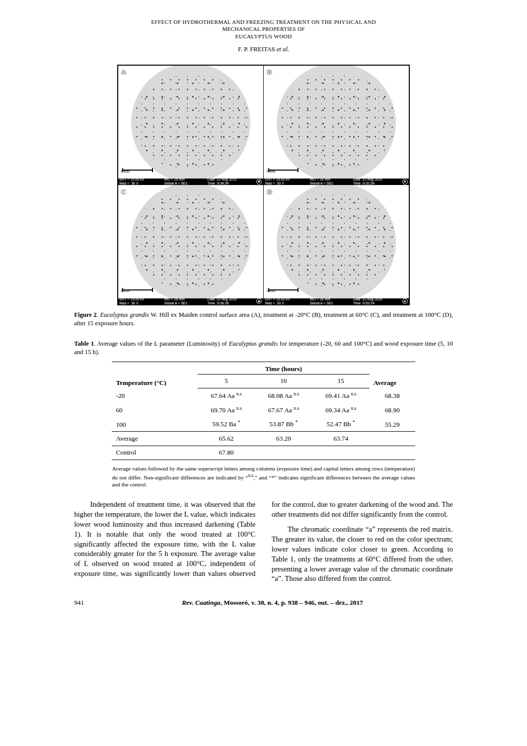Effect of hydrothermal and freezing treatment on the physical and mechanical properties of
Eucalyptus wood
F. P. FREITAS et al.
A 1 mm EHT = 15.00 kV Mag = 30 X WD = 26 mm Signal A = SE1 Date :12 Aug 2015 Time :9:34:34
B 1 mm EHT = 15.00 kV Mag = 30 X WD = 26 mm Signal A = SE1 Date :12 Aug 2015 Time :9:32:34
C 1 mm EHT = 15.00 kV Mag = 30 X WD = 26 mm Signal A = SE1 Date :12 Aug 2015 Time :9:36:28
D 1 mm EHT = 15.00 kV Mag = 30 X WD = 26 mm Signal A = SE1 Date :12 Aug 2015 Time :9:53:24
Figure 2. Eucalyptus grandis W. Hill ex Maiden control surface area (A), treatment at -20°C (B), treatment at 60°C (C), and treatment at 100°C (D), after 15 exposure hours.
Table 1. Average values of the L parameter (Luminosity) of Eucalyptus grandis for temperature (-20, 60 and 100°C) and wood exposure time (5, 10 and 15 h).
| Temperature (°C) | Time (hours) | Average |
| --- | --- | --- |
| 5 | 10 | 15 |
| -20 | 67.64 Aa n.s | 68.08 Aa n.s | 69.41 Aa n.s | 68.38 |
| 60 | 69.70 Aa n.s | 67.67 Aa n.s | 69.34 Aa n.s | 68.90 |
| 100 | 59.52 Ba * | 53.87 Bb * | 52.47 Bb * | 55.29 |
| Average | 65.62 | 63.20 | 63.74 | |
| Control | 67.80 | | | |
Average values followed by the same superscript letters among columns (exposure time) and capital letters among rows (temperature) do not differ. Non-significant differences are indicated by “n.s,” and “*” indicates significant differences between the average values and the control.
Independent of treatment time, it was observed that the higher the temperature, the lower the L value, which indicates lower wood luminosity and thus increased darkening (Table 1). It is notable that only the wood treated at 100°C significantly affected the exposure time, with the L value considerably greater for the 5 h exposure. The average value of L observed on wood treated at 100°C, independent of exposure time, was significantly lower than values observed for the control, due to greater darkening of the wood and. The other treatments did not differ significantly from the control.
The chromatic coordinate “a” represents the red matrix. The greater its value, the closer to red on the color spectrum; lower values indicate color closer to green. According to Table 1, only the treatments at 60°C differed from the other, presenting a lower average value of the chromatic coordinate “a”. Those also differed from the control.
941 Rev. Caatinga, Mossoró, v. 30, n. 4, p. 938 – 946, out. – dez., 2017